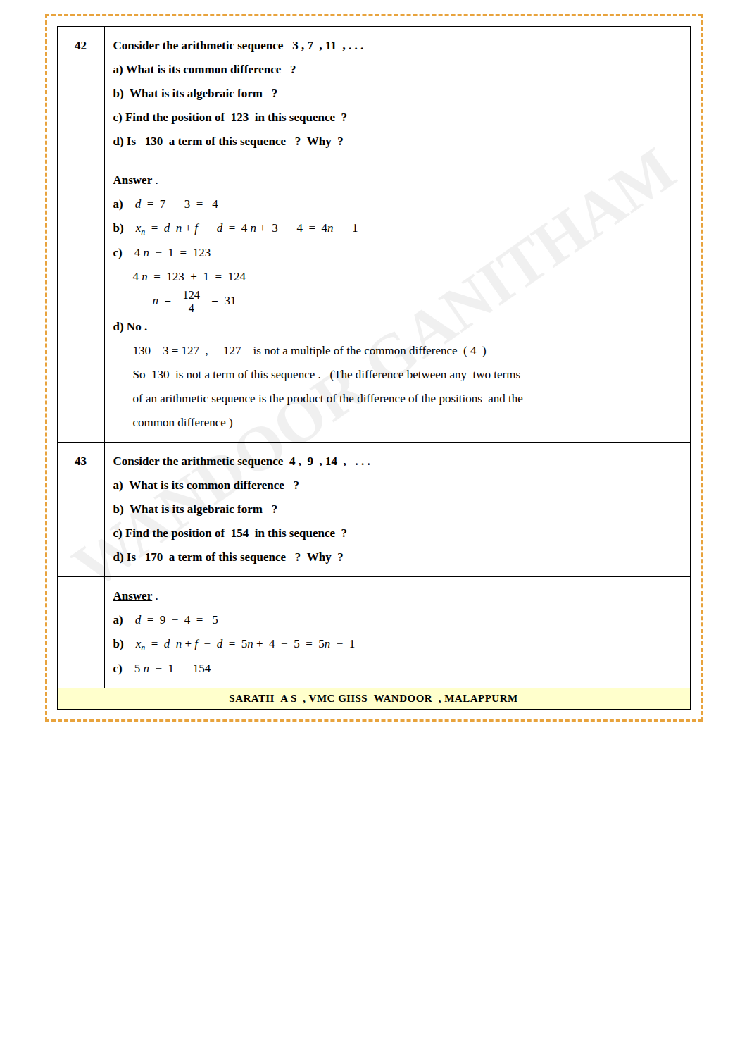WANDOOR GANITHAM
| 42 | Consider the arithmetic sequence 3 , 7 , 11 , . . . a) What is its common difference ? b) What is its algebraic form ? c) Find the position of 123 in this sequence ? d) Is 130 a term of this sequence ? Why ? |
| | Answer . a) d = 7 − 3 = 4 b) x n = d n + f − d = 4 n + 3 − 4 = 4 n − 1 c) 4 n − 1 = 123 4 n = 123 + 1 = 124 n = 124 4 = 31 d) No . 130 – 3 = 127 , 127 is not a multiple of the common difference ( 4 ) So 130 is not a term of this sequence . (The difference between any two terms of an arithmetic sequence is the product of the difference of the positions and the common difference ) |
| 43 | Consider the arithmetic sequence 4 , 9 , 14 , . . . a) What is its common difference ? b) What is its algebraic form ? c) Find the position of 154 in this sequence ? d) Is 170 a term of this sequence ? Why ? |
| | Answer . a) d = 9 − 4 = 5 b) x n = d n + f − d = 5 n + 4 − 5 = 5 n − 1 c) 5 n − 1 = 154 |
SARATH A S , VMC GHSS WANDOOR , MALAPPURM